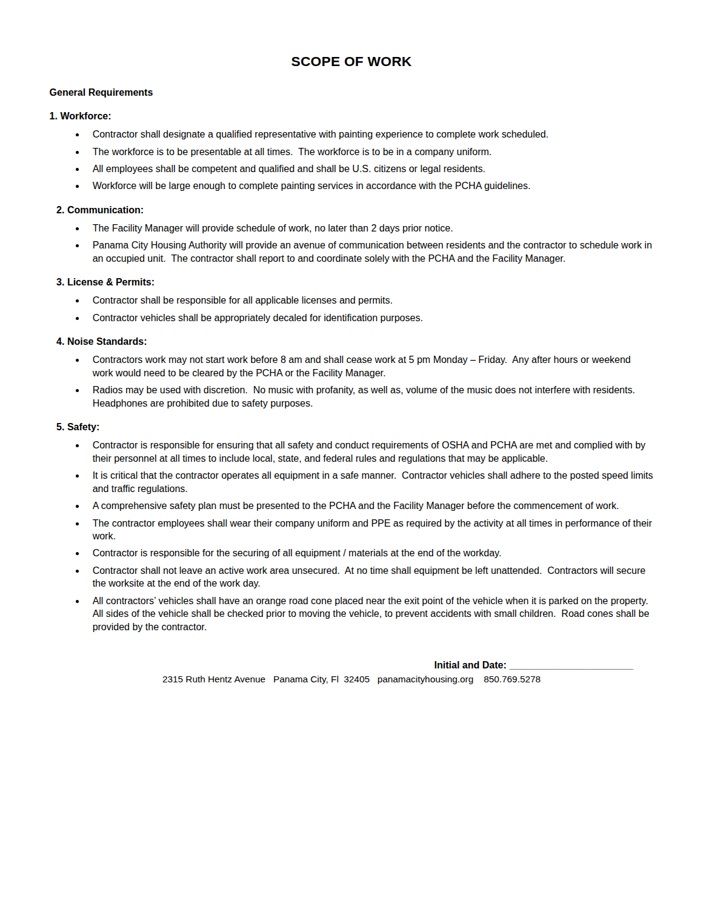SCOPE OF WORK
General Requirements
1. Workforce:
Contractor shall designate a qualified representative with painting experience to complete work scheduled.
The workforce is to be presentable at all times. The workforce is to be in a company uniform.
All employees shall be competent and qualified and shall be U.S. citizens or legal residents.
Workforce will be large enough to complete painting services in accordance with the PCHA guidelines.
2. Communication:
The Facility Manager will provide schedule of work, no later than 2 days prior notice.
Panama City Housing Authority will provide an avenue of communication between residents and the contractor to schedule work in an occupied unit. The contractor shall report to and coordinate solely with the PCHA and the Facility Manager.
3. License & Permits:
Contractor shall be responsible for all applicable licenses and permits.
Contractor vehicles shall be appropriately decaled for identification purposes.
4. Noise Standards:
Contractors work may not start work before 8 am and shall cease work at 5 pm Monday – Friday. Any after hours or weekend work would need to be cleared by the PCHA or the Facility Manager.
Radios may be used with discretion. No music with profanity, as well as, volume of the music does not interfere with residents. Headphones are prohibited due to safety purposes.
5. Safety:
Contractor is responsible for ensuring that all safety and conduct requirements of OSHA and PCHA are met and complied with by their personnel at all times to include local, state, and federal rules and regulations that may be applicable.
It is critical that the contractor operates all equipment in a safe manner. Contractor vehicles shall adhere to the posted speed limits and traffic regulations.
A comprehensive safety plan must be presented to the PCHA and the Facility Manager before the commencement of work.
The contractor employees shall wear their company uniform and PPE as required by the activity at all times in performance of their work.
Contractor is responsible for the securing of all equipment / materials at the end of the workday.
Contractor shall not leave an active work area unsecured. At no time shall equipment be left unattended. Contractors will secure the worksite at the end of the work day.
All contractors’ vehicles shall have an orange road cone placed near the exit point of the vehicle when it is parked on the property. All sides of the vehicle shall be checked prior to moving the vehicle, to prevent accidents with small children. Road cones shall be provided by the contractor.
Initial and Date: _______________________
2315 Ruth Hentz Avenue Panama City, Fl 32405 panamacityhousing.org 850.769.5278